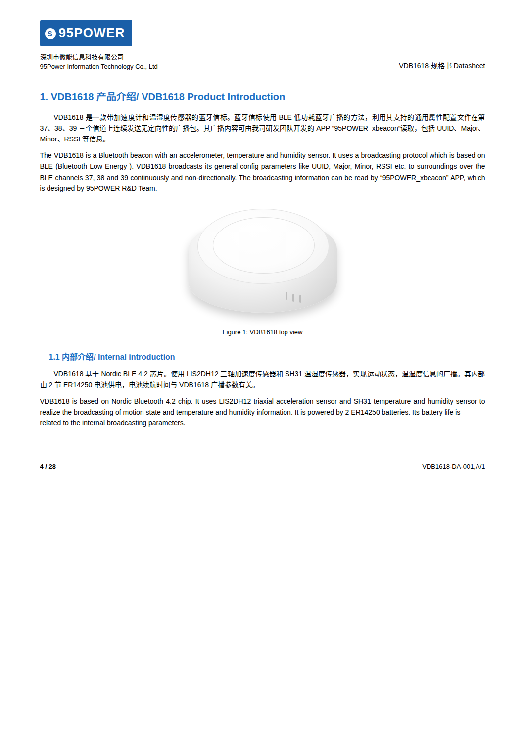S95POWER
深圳市微能信息科技有限公司
95Power Information Technology Co., Ltd
VDB1618-规格书 Datasheet
1. VDB1618 产品介绍/ VDB1618 Product Introduction
VDB1618 是一款带加速度计和温湿度传感器的蓝牙信标。蓝牙信标使用 BLE 低功耗蓝牙广播的方法，利用其支持的通用属性配置文件在第 37、38、39 三个信道上连续发送无定向性的广播包。其广播内容可由我司研发团队开发的 APP “95POWER_xbeacon”读取，包括 UUID、Major、Minor、RSSI 等信息。
The VDB1618 is a Bluetooth beacon with an accelerometer, temperature and humidity sensor. It uses a broadcasting protocol which is based on BLE (Bluetooth Low Energy ). VDB1618 broadcasts its general config parameters like UUID, Major, Minor, RSSI etc. to surroundings over the BLE channels 37, 38 and 39 continuously and non-directionally. The broadcasting information can be read by “95POWER_xbeacon” APP, which is designed by 95POWER R&D Team.
Figure 1: VDB1618 top view
1.1 内部介绍/ Internal introduction
VDB1618 基于 Nordic BLE 4.2 芯片。使用 LIS2DH12 三轴加速度传感器和 SH31 温湿度传感器，实现运动状态，温湿度信息的广播。其内部由 2 节 ER14250 电池供电，电池续航时间与 VDB1618 广播参数有关。
VDB1618 is based on Nordic Bluetooth 4.2 chip. It uses LIS2DH12 triaxial acceleration sensor and SH31 temperature and humidity sensor to realize the broadcasting of motion state and temperature and humidity information. It is powered by 2 ER14250 batteries. Its battery life is
related to the internal broadcasting parameters.
4 / 28
VDB1618-DA-001,A/1